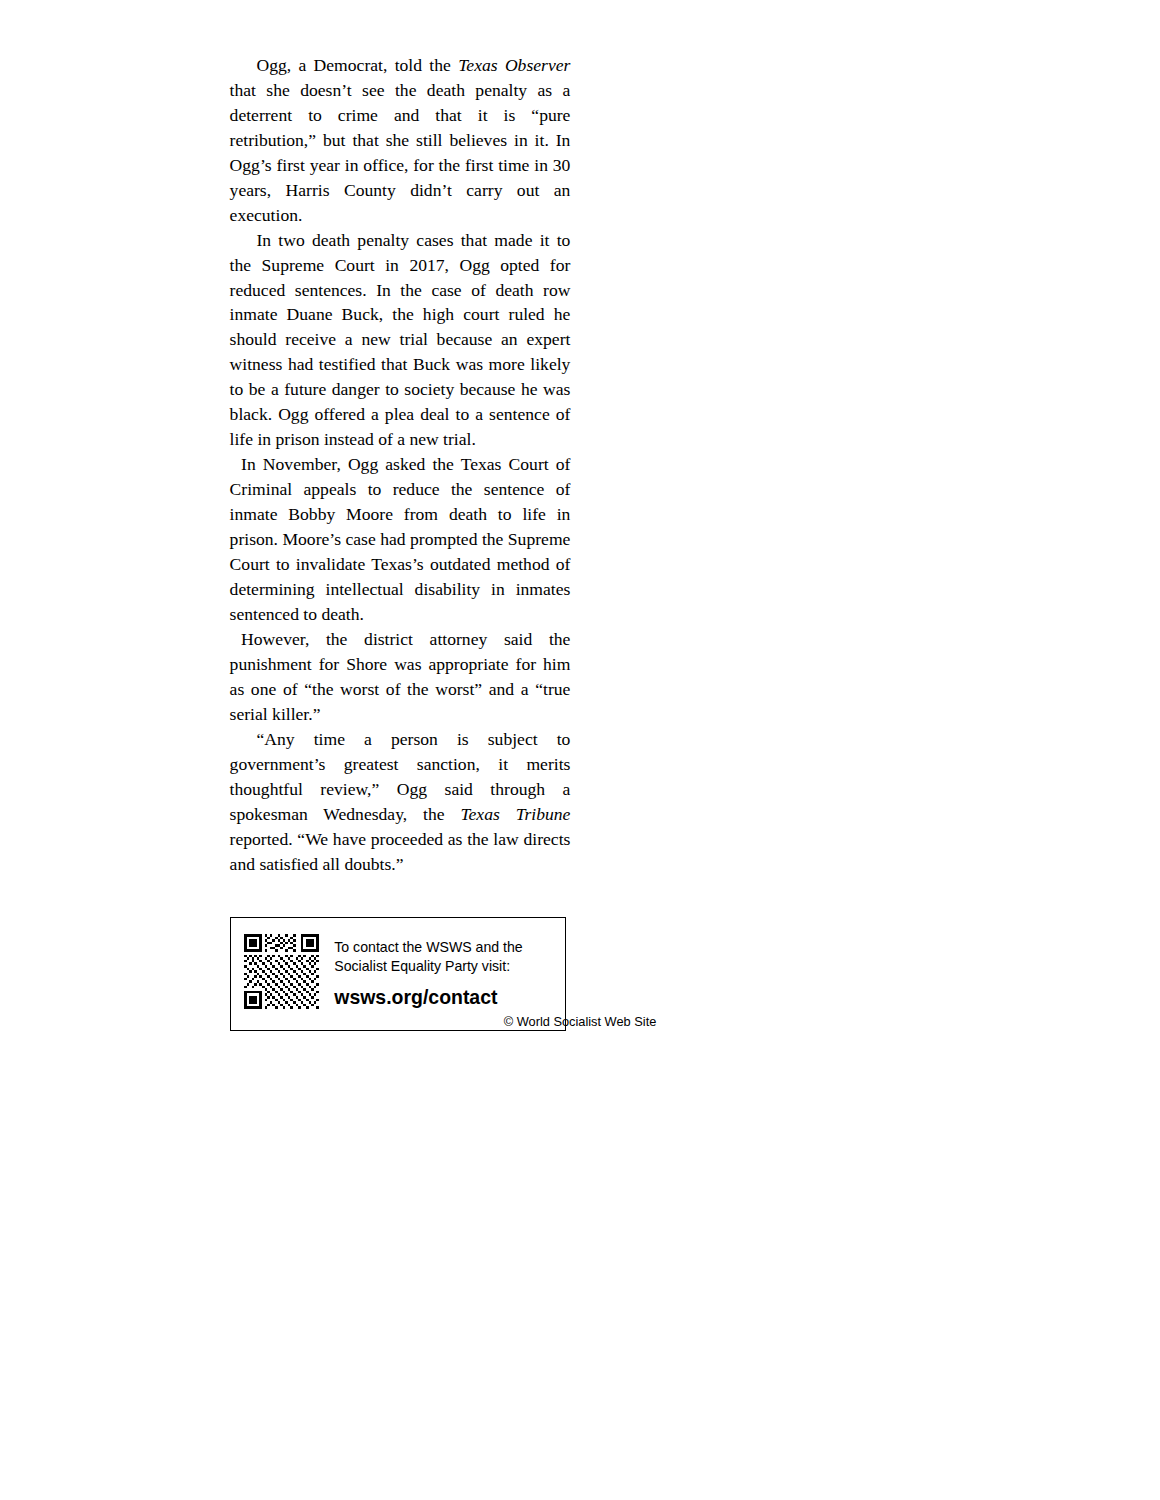Ogg, a Democrat, told the Texas Observer that she doesn’t see the death penalty as a deterrent to crime and that it is “pure retribution,” but that she still believes in it. In Ogg’s first year in office, for the first time in 30 years, Harris County didn’t carry out an execution.
In two death penalty cases that made it to the Supreme Court in 2017, Ogg opted for reduced sentences. In the case of death row inmate Duane Buck, the high court ruled he should receive a new trial because an expert witness had testified that Buck was more likely to be a future danger to society because he was black. Ogg offered a plea deal to a sentence of life in prison instead of a new trial.
In November, Ogg asked the Texas Court of Criminal appeals to reduce the sentence of inmate Bobby Moore from death to life in prison. Moore’s case had prompted the Supreme Court to invalidate Texas’s outdated method of determining intellectual disability in inmates sentenced to death.
However, the district attorney said the punishment for Shore was appropriate for him as one of “the worst of the worst” and a “true serial killer.”
“Any time a person is subject to government’s greatest sanction, it merits thoughtful review,” Ogg said through a spokesman Wednesday, the Texas Tribune reported. “We have proceeded as the law directs and satisfied all doubts.”
To contact the WSWS and the
Socialist Equality Party visit: wsws.org/contact
© World Socialist Web Site